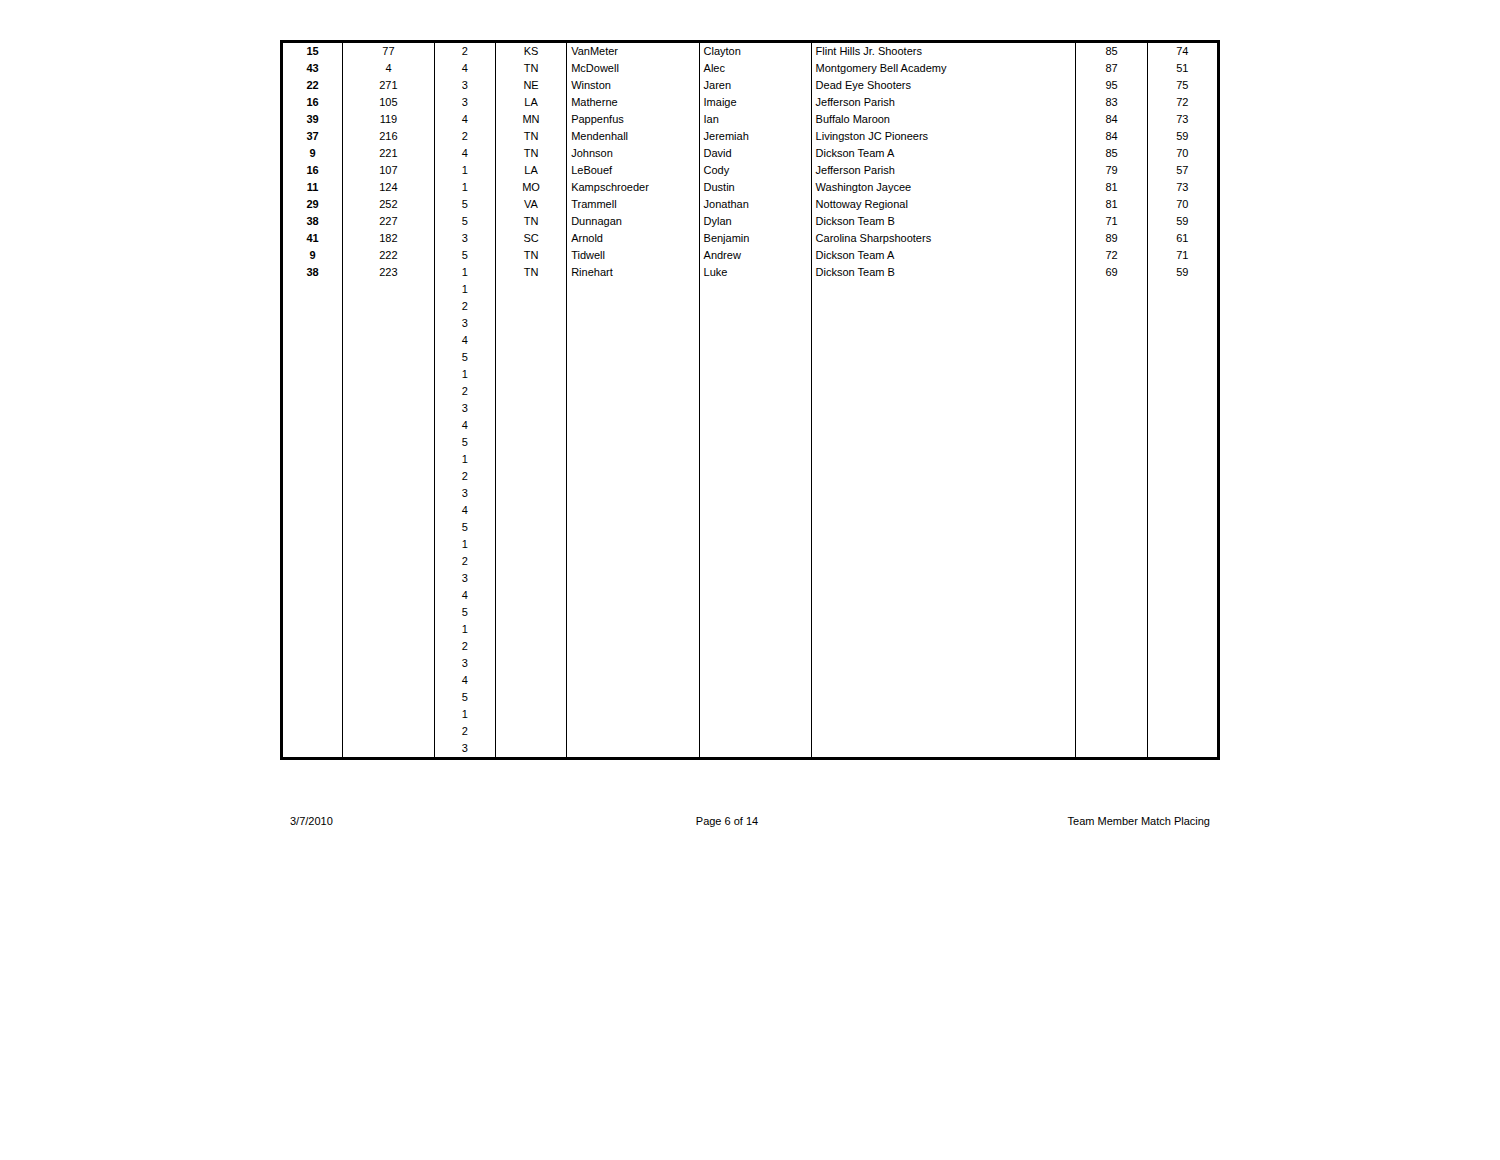| 15 | 77 | 2 | KS | VanMeter | Clayton | Flint Hills Jr. Shooters | 85 | 74 |
| 43 | 4 | 4 | TN | McDowell | Alec | Montgomery Bell Academy | 87 | 51 |
| 22 | 271 | 3 | NE | Winston | Jaren | Dead Eye Shooters | 95 | 75 |
| 16 | 105 | 3 | LA | Matherne | Imaige | Jefferson Parish | 83 | 72 |
| 39 | 119 | 4 | MN | Pappenfus | Ian | Buffalo Maroon | 84 | 73 |
| 37 | 216 | 2 | TN | Mendenhall | Jeremiah | Livingston JC Pioneers | 84 | 59 |
| 9 | 221 | 4 | TN | Johnson | David | Dickson Team A | 85 | 70 |
| 16 | 107 | 1 | LA | LeBouef | Cody | Jefferson Parish | 79 | 57 |
| 11 | 124 | 1 | MO | Kampschroeder | Dustin | Washington Jaycee | 81 | 73 |
| 29 | 252 | 5 | VA | Trammell | Jonathan | Nottoway Regional | 81 | 70 |
| 38 | 227 | 5 | TN | Dunnagan | Dylan | Dickson Team B | 71 | 59 |
| 41 | 182 | 3 | SC | Arnold | Benjamin | Carolina Sharpshooters | 89 | 61 |
| 9 | 222 | 5 | TN | Tidwell | Andrew | Dickson Team A | 72 | 71 |
| 38 | 223 | 1 | TN | Rinehart | Luke | Dickson Team B | 69 | 59 |
| | | 1 | | | | | | |
| | | 2 | | | | | | |
| | | 3 | | | | | | |
| | | 4 | | | | | | |
| | | 5 | | | | | | |
| | | 1 | | | | | | |
| | | 2 | | | | | | |
| | | 3 | | | | | | |
| | | 4 | | | | | | |
| | | 5 | | | | | | |
| | | 1 | | | | | | |
| | | 2 | | | | | | |
| | | 3 | | | | | | |
| | | 4 | | | | | | |
| | | 5 | | | | | | |
| | | 1 | | | | | | |
| | | 2 | | | | | | |
| | | 3 | | | | | | |
| | | 4 | | | | | | |
| | | 5 | | | | | | |
| | | 1 | | | | | | |
| | | 2 | | | | | | |
| | | 3 | | | | | | |
| | | 4 | | | | | | |
| | | 5 | | | | | | |
| | | 1 | | | | | | |
| | | 2 | | | | | | |
| | | 3 | | | | | | |
3/7/2010
Page 6 of 14
Team Member Match Placing